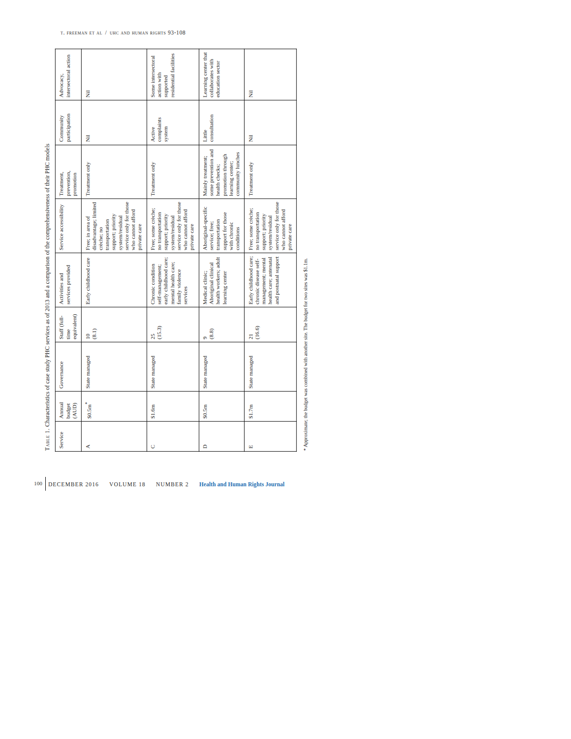t. freeman et al / uhc and human rights 93-108
Table 1. Characteristics of case study PHC services as of 2013 and a comparison of the comprehensiveness of their PHC models
| Service | Annual budget (AUD) | Governance | Staff (full-time equivalent) | Activities and services provided | Service accessibility | Treatment, prevention, promotion | Community participation | Advocacy, intersectoral action |
| --- | --- | --- | --- | --- | --- | --- | --- | --- |
| A | $0.5m * | State managed | 10 (8.1) | Early childhood care | Free; in area of disadvantage; limited crèche; no transportation support; priority system/residual service only for those who cannot afford private care | Treatment only | Nil | Nil |
| C | $1.6m | State managed | 25 (15.3) | Chronic condition self-management; early childhood care; mental health care; family violence services | Free; some crèche; no transportation support; priority system/residual service only for those who cannot afford private care | Treatment only | Active complaints system | Some intersectoral action with supported residential facilities |
| D | $0.5m | State managed | 9 (8.8) | Medical clinic; Aboriginal clinical health workers; adult learning center | Aboriginal-specific service; free; transportation support for those with chronic conditions | Mainly treatment; some prevention and health checks; promotion through learning center; community lunches | Little consultation | Learning center that collaborates with education sector |
| E | $1.7m | State managed | 21 (16.6) | Early childhood care; chronic disease self-management; mental health care; antenatal and postnatal support | Free; some crèche; no transportation support; priority system/residual service only for those who cannot afford private care | Treatment only | Nil | Nil |
* Approximate; the budget was combined with another site. The budget for two sites was $1.1m.
100
DECEMBER 2016 VOLUME 18 NUMBER 2 Health and Human Rights Journal